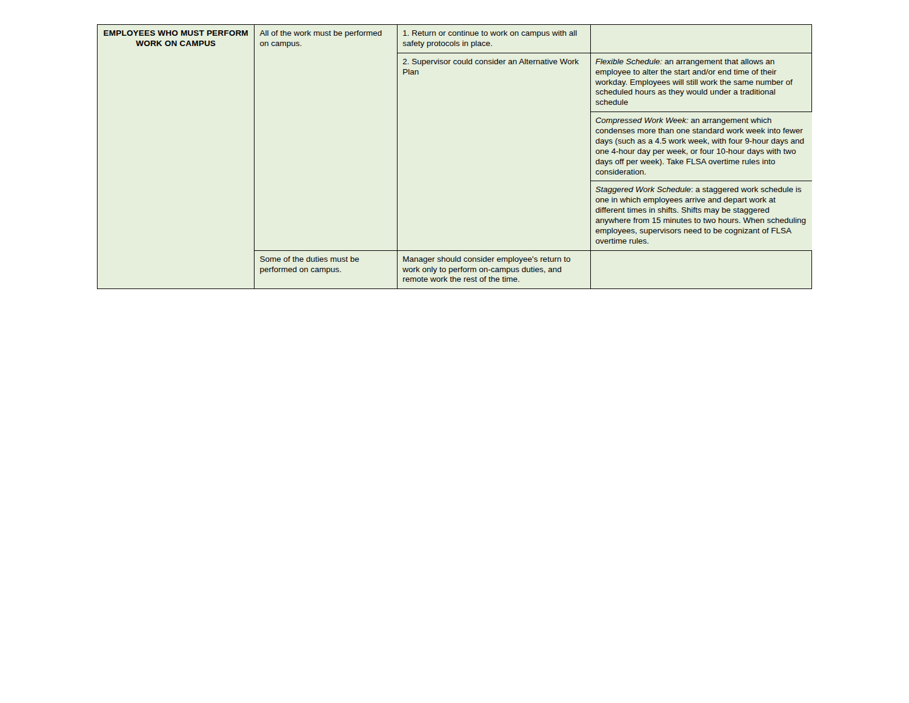| EMPLOYEES WHO MUST PERFORM WORK ON CAMPUS | All of the work must be performed on campus. | 1. Return or continue to work on campus with all safety protocols in place. | |
| 2. Supervisor could consider an Alternative Work Plan | Flexible Schedule: an arrangement that allows an employee to alter the start and/or end time of their workday. Employees will still work the same number of scheduled hours as they would under a traditional schedule |
| / Compressed Work Week: an arrangement which condenses more than one standard work week into fewer days (such as a 4.5 work week, with four 9-hour days and one 4-hour day per week, or four 10-hour days with two days off per week). Take FLSA overtime rules into consideration. / / Staggered Work Schedule : a staggered work schedule is one in which employees arrive and depart work at different times in shifts. Shifts may be staggered anywhere from 15 minutes to two hours. When scheduling employees, supervisors need to be cognizant of FLSA overtime rules. / |
| Some of the duties must be performed on campus. | Manager should consider employee's return to work only to perform on-campus duties, and remote work the rest of the time. | |